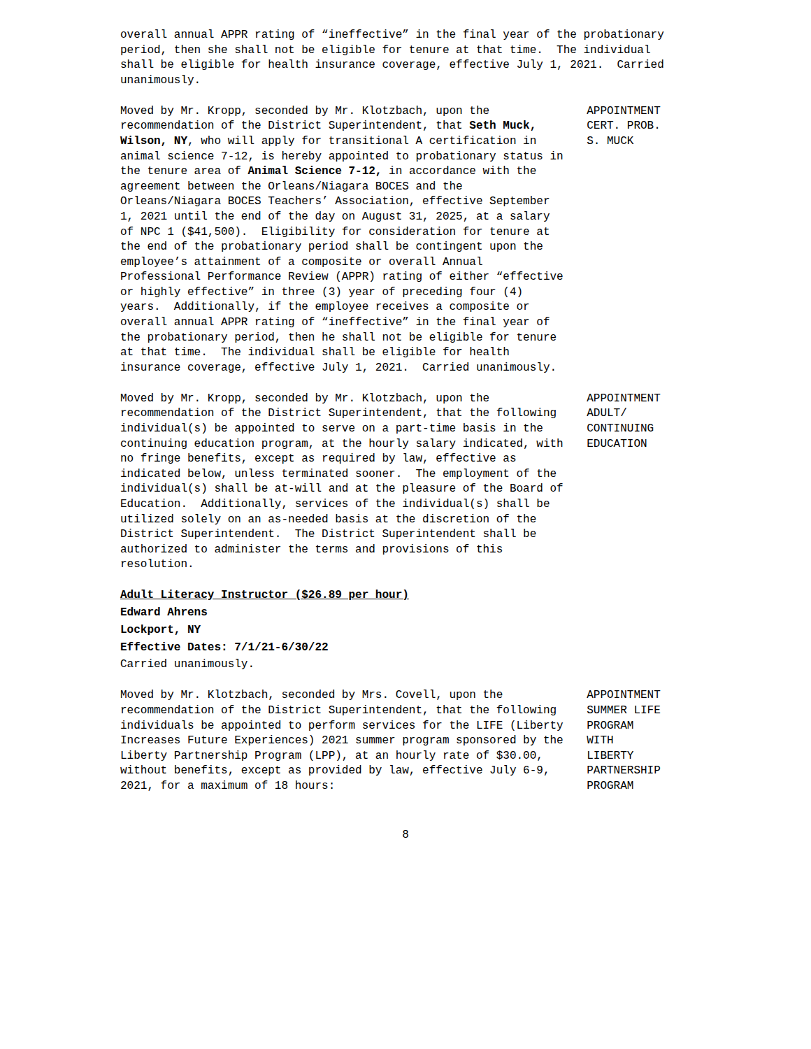overall annual APPR rating of “ineffective” in the final year of the probationary period, then she shall not be eligible for tenure at that time. The individual shall be eligible for health insurance coverage, effective July 1, 2021. Carried unanimously.
Moved by Mr. Kropp, seconded by Mr. Klotzbach, upon the recommendation of the District Superintendent, that Seth Muck, Wilson, NY, who will apply for transitional A certification in animal science 7-12, is hereby appointed to probationary status in the tenure area of Animal Science 7-12, in accordance with the agreement between the Orleans/Niagara BOCES and the Orleans/Niagara BOCES Teachers’ Association, effective September 1, 2021 until the end of the day on August 31, 2025, at a salary of NPC 1 ($41,500). Eligibility for consideration for tenure at the end of the probationary period shall be contingent upon the employee’s attainment of a composite or overall Annual Professional Performance Review (APPR) rating of either “effective or highly effective” in three (3) year of preceding four (4) years. Additionally, if the employee receives a composite or overall annual APPR rating of “ineffective” in the final year of the probationary period, then he shall not be eligible for tenure at that time. The individual shall be eligible for health insurance coverage, effective July 1, 2021. Carried unanimously.
APPOINTMENT CERT. PROB. S. MUCK
Moved by Mr. Kropp, seconded by Mr. Klotzbach, upon the recommendation of the District Superintendent, that the following individual(s) be appointed to serve on a part-time basis in the continuing education program, at the hourly salary indicated, with no fringe benefits, except as required by law, effective as indicated below, unless terminated sooner. The employment of the individual(s) shall be at-will and at the pleasure of the Board of Education. Additionally, services of the individual(s) shall be utilized solely on an as-needed basis at the discretion of the District Superintendent. The District Superintendent shall be authorized to administer the terms and provisions of this resolution.
APPOINTMENT ADULT/ CONTINUING EDUCATION
Adult Literacy Instructor ($26.89 per hour)
Edward Ahrens
Lockport, NY
Effective Dates: 7/1/21-6/30/22
Carried unanimously.
Moved by Mr. Klotzbach, seconded by Mrs. Covell, upon the recommendation of the District Superintendent, that the following individuals be appointed to perform services for the LIFE (Liberty Increases Future Experiences) 2021 summer program sponsored by the Liberty Partnership Program (LPP), at an hourly rate of $30.00, without benefits, except as provided by law, effective July 6-9, 2021, for a maximum of 18 hours:
APPOINTMENT SUMMER LIFE PROGRAM WITH LIBERTY PARTNERSHIP PROGRAM
8